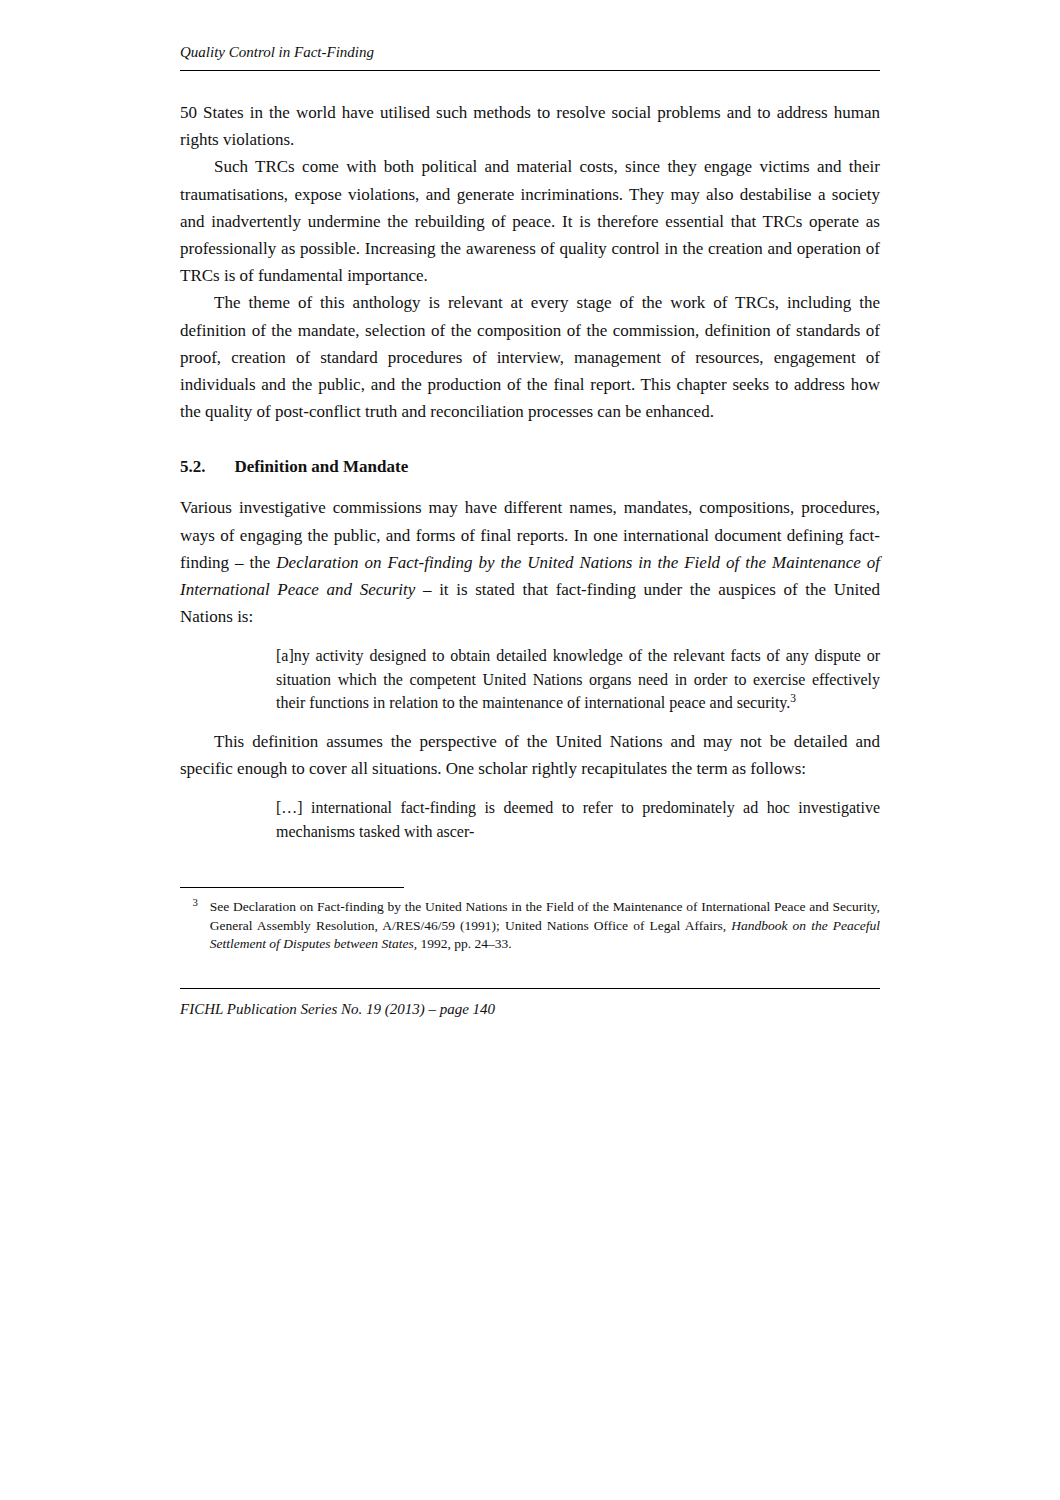Quality Control in Fact-Finding
50 States in the world have utilised such methods to resolve social problems and to address human rights violations.
Such TRCs come with both political and material costs, since they engage victims and their traumatisations, expose violations, and generate incriminations. They may also destabilise a society and inadvertently undermine the rebuilding of peace. It is therefore essential that TRCs operate as professionally as possible. Increasing the awareness of quality control in the creation and operation of TRCs is of fundamental importance.
The theme of this anthology is relevant at every stage of the work of TRCs, including the definition of the mandate, selection of the composition of the commission, definition of standards of proof, creation of standard procedures of interview, management of resources, engagement of individuals and the public, and the production of the final report. This chapter seeks to address how the quality of post-conflict truth and reconciliation processes can be enhanced.
5.2. Definition and Mandate
Various investigative commissions may have different names, mandates, compositions, procedures, ways of engaging the public, and forms of final reports. In one international document defining fact-finding – the Declaration on Fact-finding by the United Nations in the Field of the Maintenance of International Peace and Security – it is stated that fact-finding under the auspices of the United Nations is:
[a]ny activity designed to obtain detailed knowledge of the relevant facts of any dispute or situation which the competent United Nations organs need in order to exercise effectively their functions in relation to the maintenance of international peace and security.3
This definition assumes the perspective of the United Nations and may not be detailed and specific enough to cover all situations. One scholar rightly recapitulates the term as follows:
[…] international fact-finding is deemed to refer to predominately ad hoc investigative mechanisms tasked with ascer-
See Declaration on Fact-finding by the United Nations in the Field of the Maintenance of International Peace and Security, General Assembly Resolution, A/RES/46/59 (1991); United Nations Office of Legal Affairs, Handbook on the Peaceful Settlement of Disputes between States, 1992, pp. 24–33.
FICHL Publication Series No. 19 (2013) – page 140